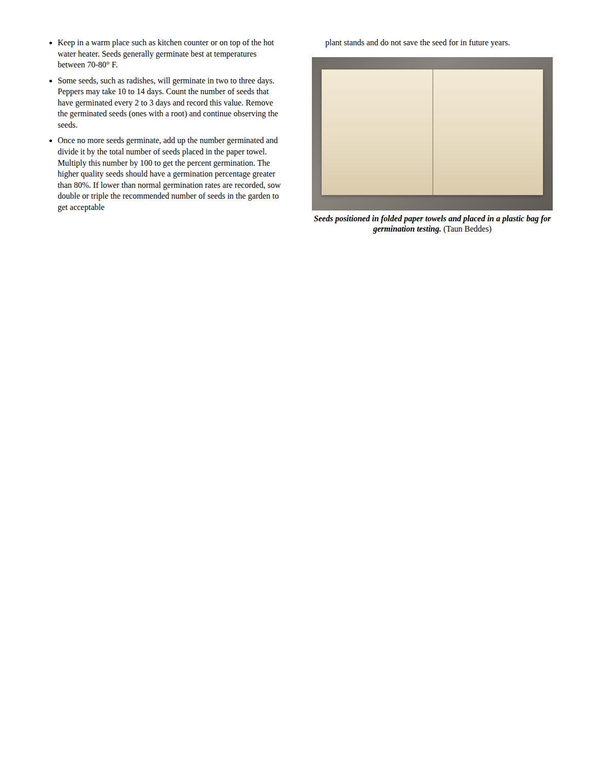Keep in a warm place such as kitchen counter or on top of the hot water heater. Seeds generally germinate best at temperatures between 70-80° F.
Some seeds, such as radishes, will germinate in two to three days. Peppers may take 10 to 14 days. Count the number of seeds that have germinated every 2 to 3 days and record this value. Remove the germinated seeds (ones with a root) and continue observing the seeds.
Once no more seeds germinate, add up the number germinated and divide it by the total number of seeds placed in the paper towel. Multiply this number by 100 to get the percent germination. The higher quality seeds should have a germination percentage greater than 80%. If lower than normal germination rates are recorded, sow double or triple the recommended number of seeds in the garden to get acceptable
plant stands and do not save the seed for in future years.
Seeds positioned in folded paper towels and placed in a plastic bag for germination testing. (Taun Beddes)